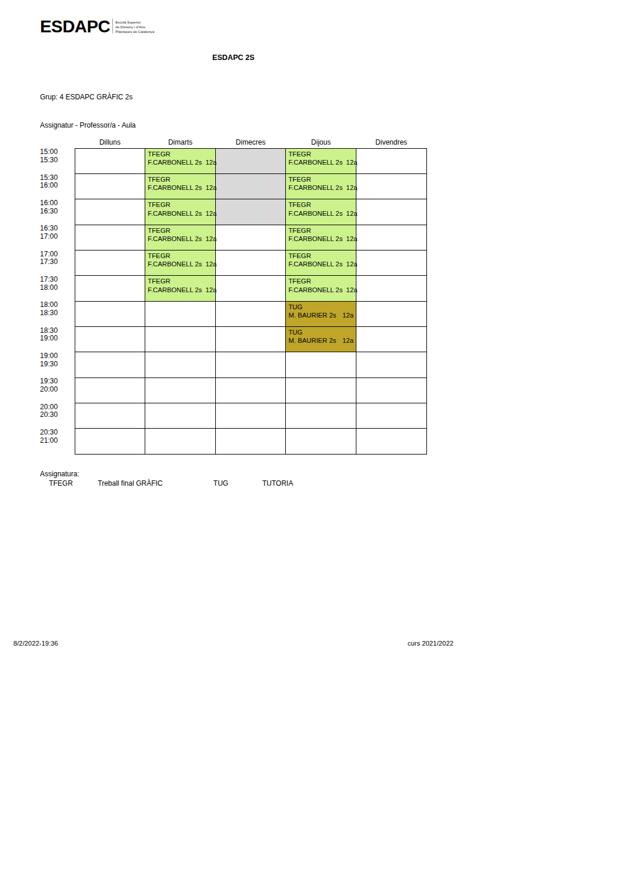ESDAPC
Escola Superior
de Disseny i d'Arts
Plàstiques de Catalunya
ESDAPC 2S
Grup: 4 ESDAPC GRÀFIC 2s
Assignatur - Professor/a - Aula
| | Dilluns | Dimarts | Dimecres | Dijous | Divendres |
| --- | --- | --- | --- | --- | --- |
| 15:00 15:30 | | TFEGR F.CARBONELL 2s 12a | | TFEGR F.CARBONELL 2s 12a | |
| 15:30 16:00 | | TFEGR F.CARBONELL 2s 12a | | TFEGR F.CARBONELL 2s 12a | |
| 16:00 16:30 | | TFEGR F.CARBONELL 2s 12a | | TFEGR F.CARBONELL 2s 12a | |
| 16:30 17:00 | | TFEGR F.CARBONELL 2s 12a | | TFEGR F.CARBONELL 2s 12a | |
| 17:00 17:30 | | TFEGR F.CARBONELL 2s 12a | | TFEGR F.CARBONELL 2s 12a | |
| 17:30 18:00 | | TFEGR F.CARBONELL 2s 12a | | TFEGR F.CARBONELL 2s 12a | |
| 18:00 18:30 | | | | TUG M. BAURIER 2s 12a | |
| 18:30 19:00 | | | | TUG M. BAURIER 2s 12a | |
| 19:00 19:30 | | | | | |
| 19:30 20:00 | | | | | |
| 20:00 20:30 | | | | | |
| 20:30 21:00 | | | | | |
Assignatura:
TFEGR Treball final GRÀFIC TUG TUTORIA
8/2/2022-19:36 curs 2021/2022